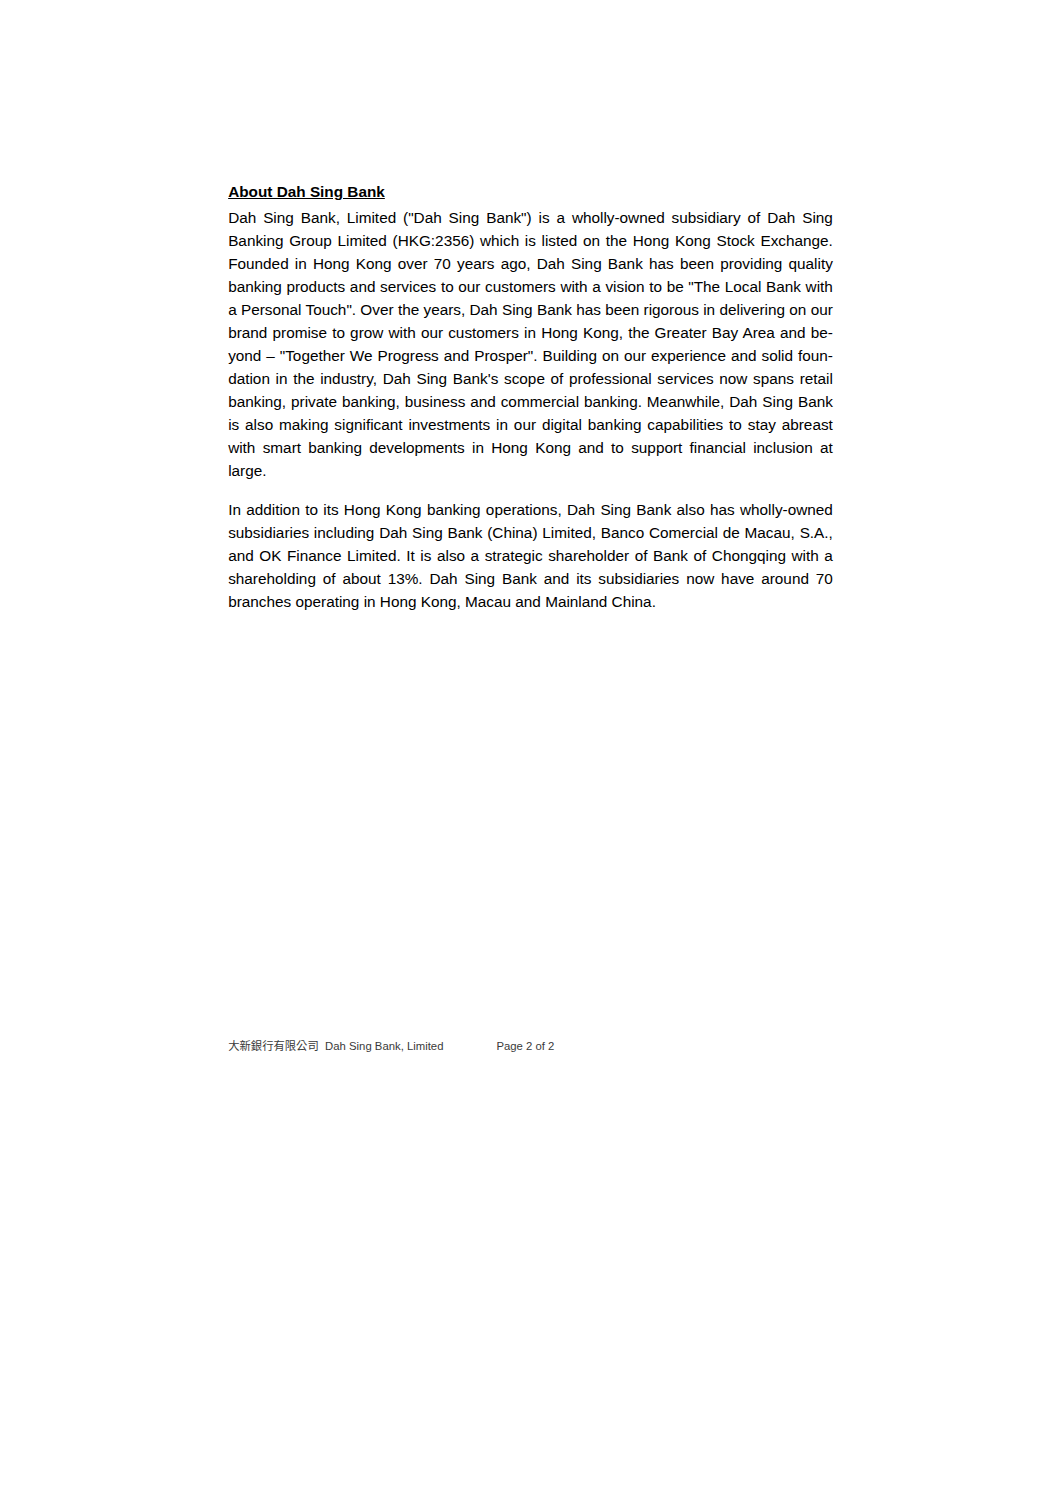About Dah Sing Bank
Dah Sing Bank, Limited ("Dah Sing Bank") is a wholly-owned subsidiary of Dah Sing Banking Group Limited (HKG:2356) which is listed on the Hong Kong Stock Exchange. Founded in Hong Kong over 70 years ago, Dah Sing Bank has been providing quality banking products and services to our customers with a vision to be "The Local Bank with a Personal Touch". Over the years, Dah Sing Bank has been rigorous in delivering on our brand promise to grow with our customers in Hong Kong, the Greater Bay Area and beyond – "Together We Progress and Prosper". Building on our experience and solid foundation in the industry, Dah Sing Bank's scope of professional services now spans retail banking, private banking, business and commercial banking. Meanwhile, Dah Sing Bank is also making significant investments in our digital banking capabilities to stay abreast with smart banking developments in Hong Kong and to support financial inclusion at large.
In addition to its Hong Kong banking operations, Dah Sing Bank also has wholly-owned subsidiaries including Dah Sing Bank (China) Limited, Banco Comercial de Macau, S.A., and OK Finance Limited. It is also a strategic shareholder of Bank of Chongqing with a shareholding of about 13%. Dah Sing Bank and its subsidiaries now have around 70 branches operating in Hong Kong, Macau and Mainland China.
大新銀行有限公司 Dah Sing Bank, Limited Page 2 of 2